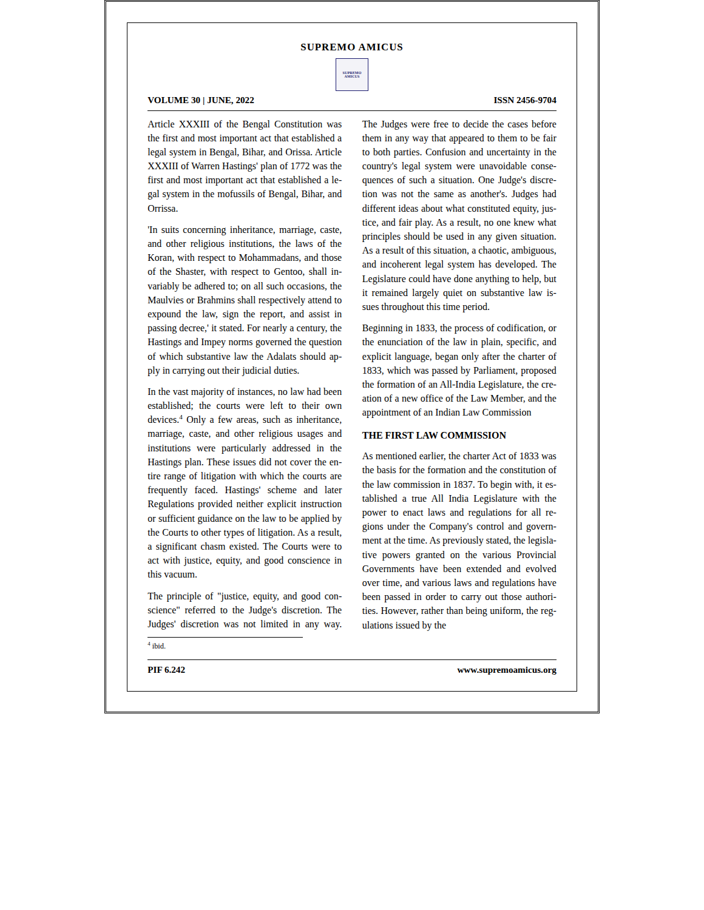SUPREMO AMICUS
SUPREMO
AMICUS
VOLUME 30 | JUNE, 2022 ISSN 2456-9704
Article XXXIII of the Bengal Constitution was the first and most important act that established a legal system in Bengal, Bihar, and Orissa. Article XXXIII of Warren Hastings' plan of 1772 was the first and most important act that established a legal system in the mofussils of Bengal, Bihar, and Orrissa.
'In suits concerning inheritance, marriage, caste, and other religious institutions, the laws of the Koran, with respect to Mohammadans, and those of the Shaster, with respect to Gentoo, shall invariably be adhered to; on all such occasions, the Maulvies or Brahmins shall respectively attend to expound the law, sign the report, and assist in passing decree,' it stated. For nearly a century, the Hastings and Impey norms governed the question of which substantive law the Adalats should apply in carrying out their judicial duties.
In the vast majority of instances, no law had been established; the courts were left to their own devices.4 Only a few areas, such as inheritance, marriage, caste, and other religious usages and institutions were particularly addressed in the Hastings plan. These issues did not cover the entire range of litigation with which the courts are frequently faced. Hastings' scheme and later Regulations provided neither explicit instruction or sufficient guidance on the law to be applied by the Courts to other types of litigation. As a result, a significant chasm existed. The Courts were to act with justice, equity, and good conscience in this vacuum.
The principle of "justice, equity, and good conscience" referred to the Judge's discretion. The Judges' discretion was not limited in any way. The Judges were free to decide the cases before them in any way that appeared to them to be fair to both parties. Confusion and uncertainty in the country's legal system were unavoidable consequences of such a situation. One Judge's discretion was not the same as another's. Judges had different ideas about what constituted equity, justice, and fair play. As a result, no one knew what principles should be used in any given situation. As a result of this situation, a chaotic, ambiguous, and incoherent legal system has developed. The Legislature could have done anything to help, but it remained largely quiet on substantive law issues throughout this time period.
Beginning in 1833, the process of codification, or the enunciation of the law in plain, specific, and explicit language, began only after the charter of 1833, which was passed by Parliament, proposed the formation of an All-India Legislature, the creation of a new office of the Law Member, and the appointment of an Indian Law Commission
THE FIRST LAW COMMISSION
As mentioned earlier, the charter Act of 1833 was the basis for the formation and the constitution of the law commission in 1837. To begin with, it established a true All India Legislature with the power to enact laws and regulations for all regions under the Company's control and government at the time. As previously stated, the legislative powers granted on the various Provincial Governments have been extended and evolved over time, and various laws and regulations have been passed in order to carry out those authorities. However, rather than being uniform, the regulations issued by the
4 ibid.
PIF 6.242 www.supremoamicus.org